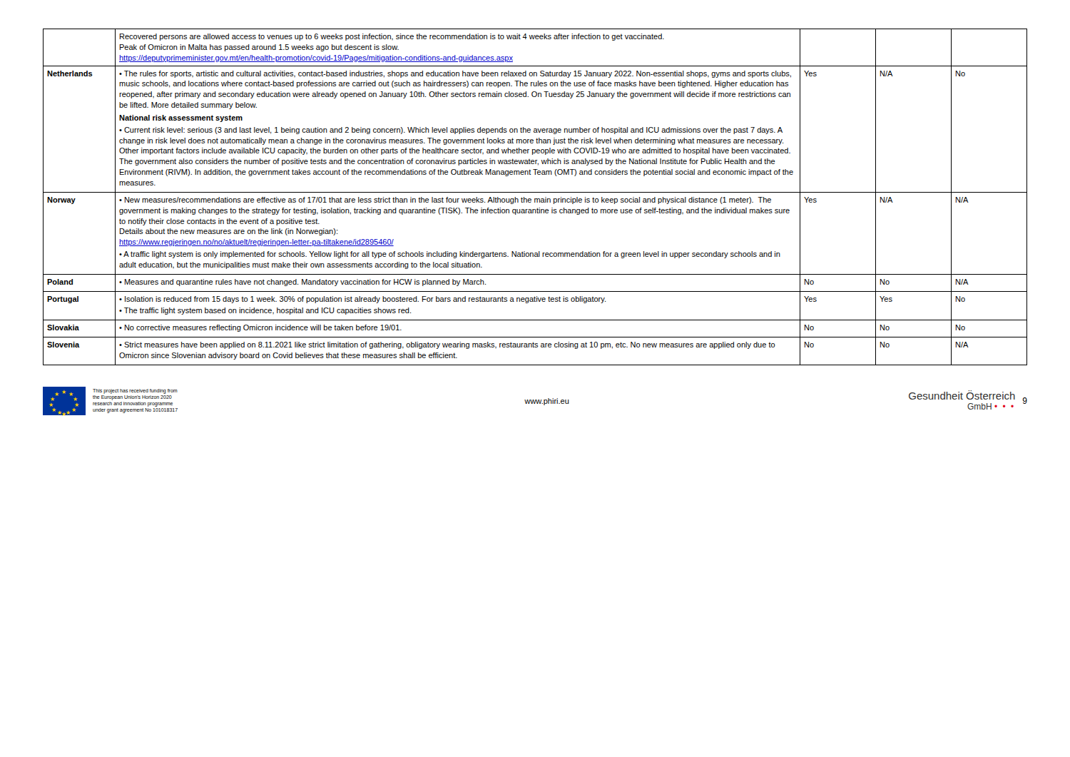| | Recovered persons are allowed access to venues up to 6 weeks post infection, since the recommendation is to wait 4 weeks after infection to get vaccinated. Peak of Omicron in Malta has passed around 1.5 weeks ago but descent is slow. https://deputyprimeminister.gov.mt/en/health-promotion/covid-19/Pages/mitigation-conditions-and-guidances.aspx | | | |
| Netherlands | • The rules for sports, artistic and cultural activities, contact-based industries, shops and education have been relaxed on Saturday 15 January 2022. Non-essential shops, gyms and sports clubs, music schools, and locations where contact-based professions are carried out (such as hairdressers) can reopen. The rules on the use of face masks have been tightened. Higher education has reopened, after primary and secondary education were already opened on January 10th. Other sectors remain closed. On Tuesday 25 January the government will decide if more restrictions can be lifted. More detailed summary below. National risk assessment system • Current risk level: serious (3 and last level, 1 being caution and 2 being concern). Which level applies depends on the average number of hospital and ICU admissions over the past 7 days. A change in risk level does not automatically mean a change in the coronavirus measures. The government looks at more than just the risk level when determining what measures are necessary. Other important factors include available ICU capacity, the burden on other parts of the healthcare sector, and whether people with COVID-19 who are admitted to hospital have been vaccinated. The government also considers the number of positive tests and the concentration of coronavirus particles in wastewater, which is analysed by the National Institute for Public Health and the Environment (RIVM). In addition, the government takes account of the recommendations of the Outbreak Management Team (OMT) and considers the potential social and economic impact of the measures. | Yes | N/A | No |
| Norway | • New measures/recommendations are effective as of 17/01 that are less strict than in the last four weeks. Although the main principle is to keep social and physical distance (1 meter). The government is making changes to the strategy for testing, isolation, tracking and quarantine (TISK). The infection quarantine is changed to more use of self-testing, and the individual makes sure to notify their close contacts in the event of a positive test. Details about the new measures are on the link (in Norwegian): https://www.regjeringen.no/no/aktuelt/regjeringen-letter-pa-tiltakene/id2895460/ • A traffic light system is only implemented for schools. Yellow light for all type of schools including kindergartens. National recommendation for a green level in upper secondary schools and in adult education, but the municipalities must make their own assessments according to the local situation. | Yes | N/A | N/A |
| Poland | • Measures and quarantine rules have not changed. Mandatory vaccination for HCW is planned by March. | No | No | N/A |
| Portugal | • Isolation is reduced from 15 days to 1 week. 30% of population ist already boostered. For bars and restaurants a negative test is obligatory. • The traffic light system based on incidence, hospital and ICU capacities shows red. | Yes | Yes | No |
| Slovakia | • No corrective measures reflecting Omicron incidence will be taken before 19/01. | No | No | No |
| Slovenia | • Strict measures have been applied on 8.11.2021 like strict limitation of gathering, obligatory wearing masks, restaurants are closing at 10 pm, etc. No new measures are applied only due to Omicron since Slovenian advisory board on Covid believes that these measures shall be efficient. | No | No | N/A |
★ ★ ★ ★ ★ ★ ★ ★ ★ ★ ★ ★
This project has received funding from the European Union's Horizon 2020 research and innovation programme under grant agreement No 101018317
www.phiri.eu
Gesundheit Österreich
GmbH • • •
9